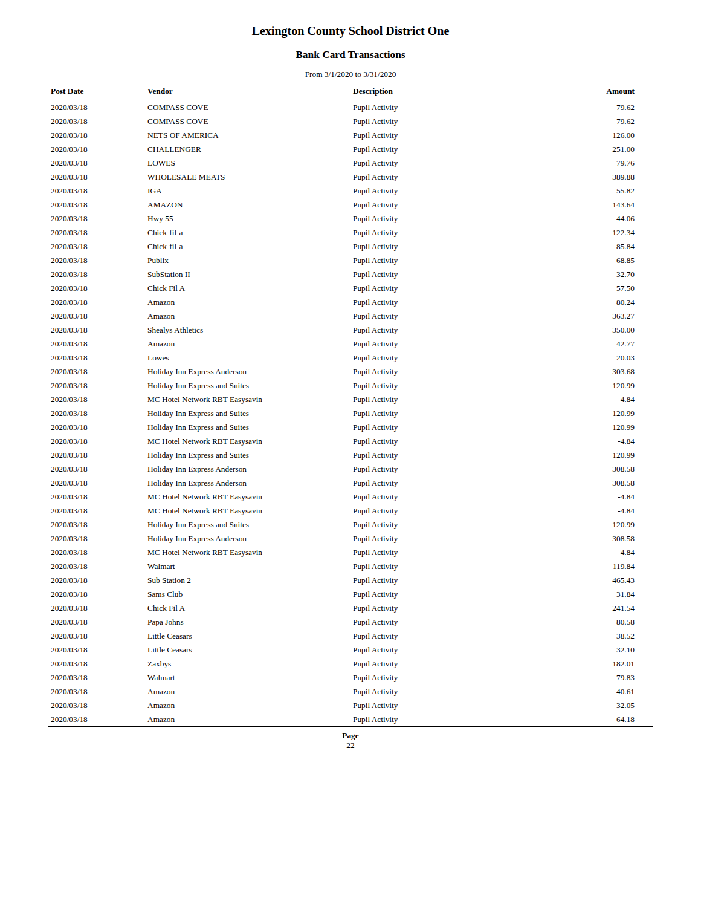Lexington County School District One
Bank Card Transactions
From 3/1/2020 to 3/31/2020
| Post Date | Vendor | Description | Amount |
| --- | --- | --- | --- |
| 2020/03/18 | COMPASS COVE | Pupil Activity | 79.62 |
| 2020/03/18 | COMPASS COVE | Pupil Activity | 79.62 |
| 2020/03/18 | NETS OF AMERICA | Pupil Activity | 126.00 |
| 2020/03/18 | CHALLENGER | Pupil Activity | 251.00 |
| 2020/03/18 | LOWES | Pupil Activity | 79.76 |
| 2020/03/18 | WHOLESALE MEATS | Pupil Activity | 389.88 |
| 2020/03/18 | IGA | Pupil Activity | 55.82 |
| 2020/03/18 | AMAZON | Pupil Activity | 143.64 |
| 2020/03/18 | Hwy 55 | Pupil Activity | 44.06 |
| 2020/03/18 | Chick-fil-a | Pupil Activity | 122.34 |
| 2020/03/18 | Chick-fil-a | Pupil Activity | 85.84 |
| 2020/03/18 | Publix | Pupil Activity | 68.85 |
| 2020/03/18 | SubStation II | Pupil Activity | 32.70 |
| 2020/03/18 | Chick Fil A | Pupil Activity | 57.50 |
| 2020/03/18 | Amazon | Pupil Activity | 80.24 |
| 2020/03/18 | Amazon | Pupil Activity | 363.27 |
| 2020/03/18 | Shealys Athletics | Pupil Activity | 350.00 |
| 2020/03/18 | Amazon | Pupil Activity | 42.77 |
| 2020/03/18 | Lowes | Pupil Activity | 20.03 |
| 2020/03/18 | Holiday Inn Express Anderson | Pupil Activity | 303.68 |
| 2020/03/18 | Holiday Inn Express and Suites | Pupil Activity | 120.99 |
| 2020/03/18 | MC Hotel Network RBT Easysavin | Pupil Activity | -4.84 |
| 2020/03/18 | Holiday Inn Express and Suites | Pupil Activity | 120.99 |
| 2020/03/18 | Holiday Inn Express and Suites | Pupil Activity | 120.99 |
| 2020/03/18 | MC Hotel Network RBT Easysavin | Pupil Activity | -4.84 |
| 2020/03/18 | Holiday Inn Express and Suites | Pupil Activity | 120.99 |
| 2020/03/18 | Holiday Inn Express Anderson | Pupil Activity | 308.58 |
| 2020/03/18 | Holiday Inn Express Anderson | Pupil Activity | 308.58 |
| 2020/03/18 | MC Hotel Network RBT Easysavin | Pupil Activity | -4.84 |
| 2020/03/18 | MC Hotel Network RBT Easysavin | Pupil Activity | -4.84 |
| 2020/03/18 | Holiday Inn Express and Suites | Pupil Activity | 120.99 |
| 2020/03/18 | Holiday Inn Express Anderson | Pupil Activity | 308.58 |
| 2020/03/18 | MC Hotel Network RBT Easysavin | Pupil Activity | -4.84 |
| 2020/03/18 | Walmart | Pupil Activity | 119.84 |
| 2020/03/18 | Sub Station 2 | Pupil Activity | 465.43 |
| 2020/03/18 | Sams Club | Pupil Activity | 31.84 |
| 2020/03/18 | Chick Fil A | Pupil Activity | 241.54 |
| 2020/03/18 | Papa Johns | Pupil Activity | 80.58 |
| 2020/03/18 | Little Ceasars | Pupil Activity | 38.52 |
| 2020/03/18 | Little Ceasars | Pupil Activity | 32.10 |
| 2020/03/18 | Zaxbys | Pupil Activity | 182.01 |
| 2020/03/18 | Walmart | Pupil Activity | 79.83 |
| 2020/03/18 | Amazon | Pupil Activity | 40.61 |
| 2020/03/18 | Amazon | Pupil Activity | 32.05 |
| 2020/03/18 | Amazon | Pupil Activity | 64.18 |
Page
22